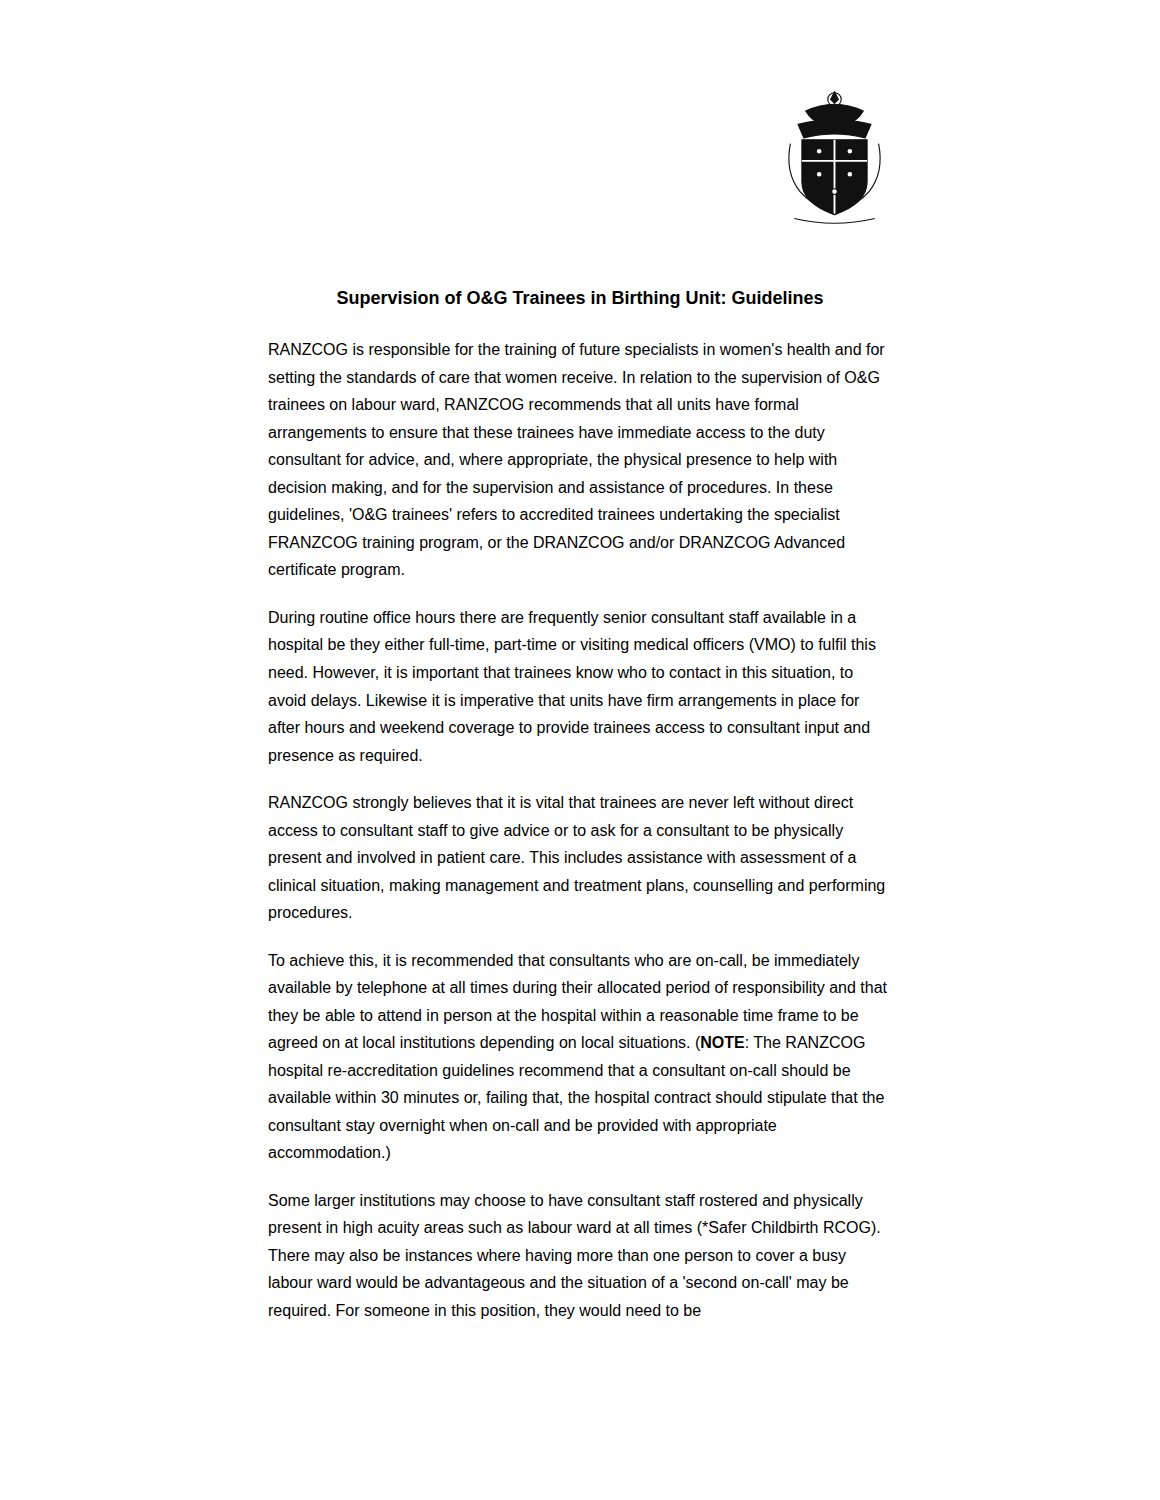Supervision of O&G Trainees in Birthing Unit: Guidelines
RANZCOG is responsible for the training of future specialists in women's health and for setting the standards of care that women receive. In relation to the supervision of O&G trainees on labour ward, RANZCOG recommends that all units have formal arrangements to ensure that these trainees have immediate access to the duty consultant for advice, and, where appropriate, the physical presence to help with decision making, and for the supervision and assistance of procedures. In these guidelines, 'O&G trainees' refers to accredited trainees undertaking the specialist FRANZCOG training program, or the DRANZCOG and/or DRANZCOG Advanced certificate program.
During routine office hours there are frequently senior consultant staff available in a hospital be they either full-time, part-time or visiting medical officers (VMO) to fulfil this need. However, it is important that trainees know who to contact in this situation, to avoid delays. Likewise it is imperative that units have firm arrangements in place for after hours and weekend coverage to provide trainees access to consultant input and presence as required.
RANZCOG strongly believes that it is vital that trainees are never left without direct access to consultant staff to give advice or to ask for a consultant to be physically present and involved in patient care. This includes assistance with assessment of a clinical situation, making management and treatment plans, counselling and performing procedures.
To achieve this, it is recommended that consultants who are on-call, be immediately available by telephone at all times during their allocated period of responsibility and that they be able to attend in person at the hospital within a reasonable time frame to be agreed on at local institutions depending on local situations. (NOTE: The RANZCOG hospital re-accreditation guidelines recommend that a consultant on-call should be available within 30 minutes or, failing that, the hospital contract should stipulate that the consultant stay overnight when on-call and be provided with appropriate accommodation.)
Some larger institutions may choose to have consultant staff rostered and physically present in high acuity areas such as labour ward at all times (*Safer Childbirth RCOG). There may also be instances where having more than one person to cover a busy labour ward would be advantageous and the situation of a 'second on-call' may be required. For someone in this position, they would need to be